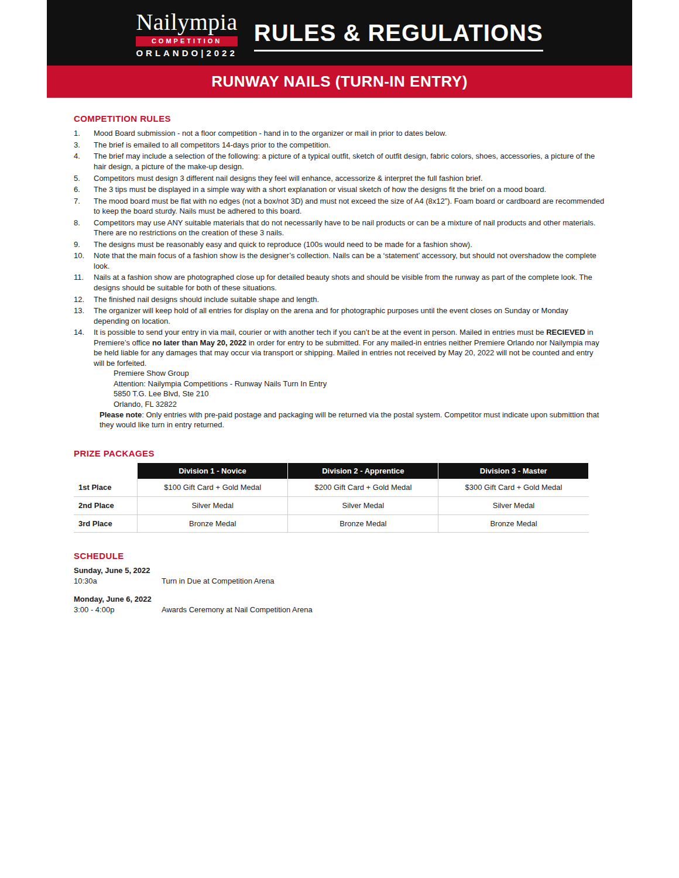Nailympia COMPETITION ORLANDO|2022
Rules & Regulations
RUNWAY NAILS (TURN-IN ENTRY)
COMPETITION RULES
1.
Mood Board submission - not a floor competition - hand in to the organizer or mail in prior to dates below.
3.
The brief is emailed to all competitors 14-days prior to the competition.
4.
The brief may include a selection of the following: a picture of a typical outfit, sketch of outfit design, fabric colors, shoes, accessories, a picture of the hair design, a picture of the make-up design.
5.
Competitors must design 3 different nail designs they feel will enhance, accessorize & interpret the full fashion brief.
6.
The 3 tips must be displayed in a simple way with a short explanation or visual sketch of how the designs fit the brief on a mood board.
7.
The mood board must be flat with no edges (not a box/not 3D) and must not exceed the size of A4 (8x12”). Foam board or cardboard are recommended to keep the board sturdy. Nails must be adhered to this board.
8.
Competitors may use ANY suitable materials that do not necessarily have to be nail products or can be a mixture of nail products and other materials. There are no restrictions on the creation of these 3 nails.
9.
The designs must be reasonably easy and quick to reproduce (100s would need to be made for a fashion show).
10.
Note that the main focus of a fashion show is the designer’s collection. Nails can be a ‘statement’ accessory, but should not overshadow the complete look.
11.
Nails at a fashion show are photographed close up for detailed beauty shots and should be visible from the runway as part of the complete look. The designs should be suitable for both of these situations.
12.
The finished nail designs should include suitable shape and length.
13.
The organizer will keep hold of all entries for display on the arena and for photographic purposes until the event closes on Sunday or Monday depending on location.
14.
It is possible to send your entry in via mail, courier or with another tech if you can’t be at the event in person. Mailed in entries must be RECIEVED in Premiere’s office no later than May 20, 2022 in order for entry to be submitted. For any mailed-in entries neither Premiere Orlando nor Nailympia may be held liable for any damages that may occur via transport or shipping. Mailed in entries not received by May 20, 2022 will not be counted and entry will be forfeited.
Premiere Show Group
Attention: Nailympia Competitions - Runway Nails Turn In Entry
5850 T.G. Lee Blvd, Ste 210
Orlando, FL 32822
Please note: Only entries with pre-paid postage and packaging will be returned via the postal system. Competitor must indicate upon submittion that they would like turn in entry returned.
PRIZE PACKAGES
| | Division 1 - Novice | Division 2 - Apprentice | Division 3 - Master |
| --- | --- | --- | --- |
| 1st Place | $100 Gift Card + Gold Medal | $200 Gift Card + Gold Medal | $300 Gift Card + Gold Medal |
| 2nd Place | Silver Medal | Silver Medal | Silver Medal |
| 3rd Place | Bronze Medal | Bronze Medal | Bronze Medal |
SCHEDULE
Sunday, June 5, 2022
10:30a Turn in Due at Competition Arena
Monday, June 6, 2022
3:00 - 4:00p Awards Ceremony at Nail Competition Arena